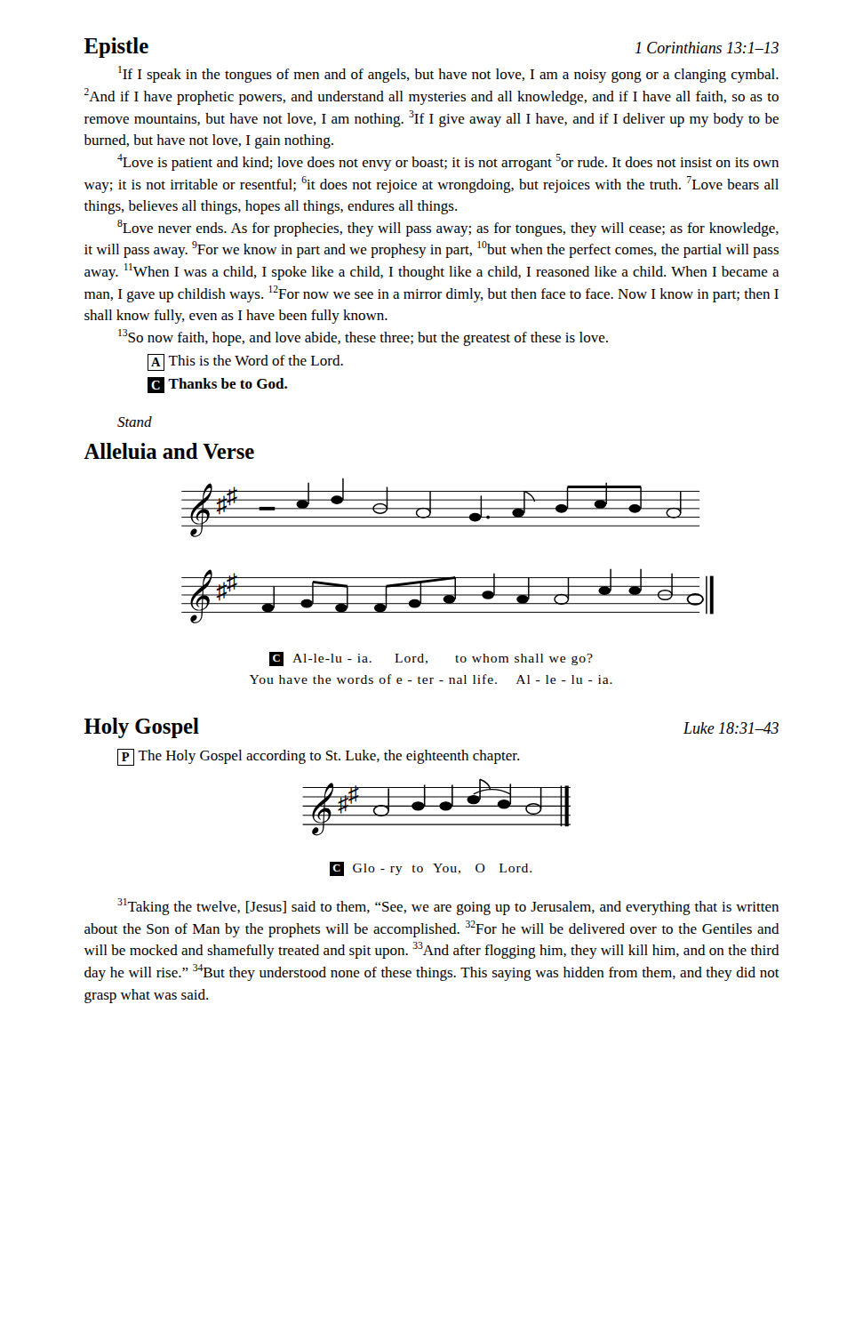Epistle
1 Corinthians 13:1–13
1If I speak in the tongues of men and of angels, but have not love, I am a noisy gong or a clanging cymbal. 2And if I have prophetic powers, and understand all mysteries and all knowledge, and if I have all faith, so as to remove mountains, but have not love, I am nothing. 3If I give away all I have, and if I deliver up my body to be burned, but have not love, I gain nothing.
4Love is patient and kind; love does not envy or boast; it is not arrogant 5or rude. It does not insist on its own way; it is not irritable or resentful; 6it does not rejoice at wrongdoing, but rejoices with the truth. 7Love bears all things, believes all things, hopes all things, endures all things.
8Love never ends. As for prophecies, they will pass away; as for tongues, they will cease; as for knowledge, it will pass away. 9For we know in part and we prophesy in part, 10but when the perfect comes, the partial will pass away. 11When I was a child, I spoke like a child, I thought like a child, I reasoned like a child. When I became a man, I gave up childish ways. 12For now we see in a mirror dimly, but then face to face. Now I know in part; then I shall know fully, even as I have been fully known.
13So now faith, hope, and love abide, these three; but the greatest of these is love.
AThis is the Word of the Lord. CThanks be to God.
Stand
Alleluia and Verse
𝄞 ♯ ♯ 𝄞 ♯ ♯
CAl‑le‑lu - ia. Lord, to whom shall we go? You have the words of e - ter - nal life. Al - le - lu - ia.
Holy Gospel
Luke 18:31–43
PThe Holy Gospel according to St. Luke, the eighteenth chapter.
𝄞 ♯ ♯
CGlo - ry to You, O Lord.
31Taking the twelve, [Jesus] said to them, “See, we are going up to Jerusalem, and everything that is written about the Son of Man by the prophets will be accomplished. 32For he will be delivered over to the Gentiles and will be mocked and shamefully treated and spit upon. 33And after flogging him, they will kill him, and on the third day he will rise.” 34But they understood none of these things. This saying was hidden from them, and they did not grasp what was said.